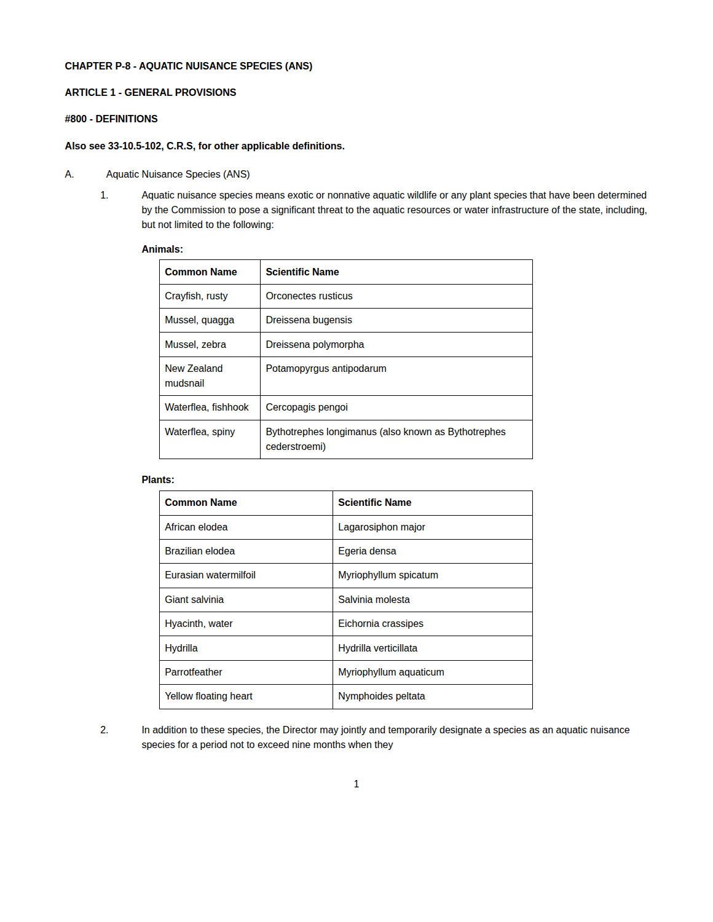CHAPTER P-8 - AQUATIC NUISANCE SPECIES (ANS)
ARTICLE 1 - GENERAL PROVISIONS
#800 - DEFINITIONS
Also see 33-10.5-102, C.R.S, for other applicable definitions.
A. Aquatic Nuisance Species (ANS)
1. Aquatic nuisance species means exotic or nonnative aquatic wildlife or any plant species that have been determined by the Commission to pose a significant threat to the aquatic resources or water infrastructure of the state, including, but not limited to the following:
Animals:
| Common Name | Scientific Name |
| --- | --- |
| Crayfish, rusty | Orconectes rusticus |
| Mussel, quagga | Dreissena bugensis |
| Mussel, zebra | Dreissena polymorpha |
| New Zealand mudsnail | Potamopyrgus antipodarum |
| Waterflea, fishhook | Cercopagis pengoi |
| Waterflea, spiny | Bythotrephes longimanus (also known as Bythotrephes cederstroemi) |
Plants:
| Common Name | Scientific Name |
| --- | --- |
| African elodea | Lagarosiphon major |
| Brazilian elodea | Egeria densa |
| Eurasian watermilfoil | Myriophyllum spicatum |
| Giant salvinia | Salvinia molesta |
| Hyacinth, water | Eichornia crassipes |
| Hydrilla | Hydrilla verticillata |
| Parrotfeather | Myriophyllum aquaticum |
| Yellow floating heart | Nymphoides peltata |
2. In addition to these species, the Director may jointly and temporarily designate a species as an aquatic nuisance species for a period not to exceed nine months when they
1